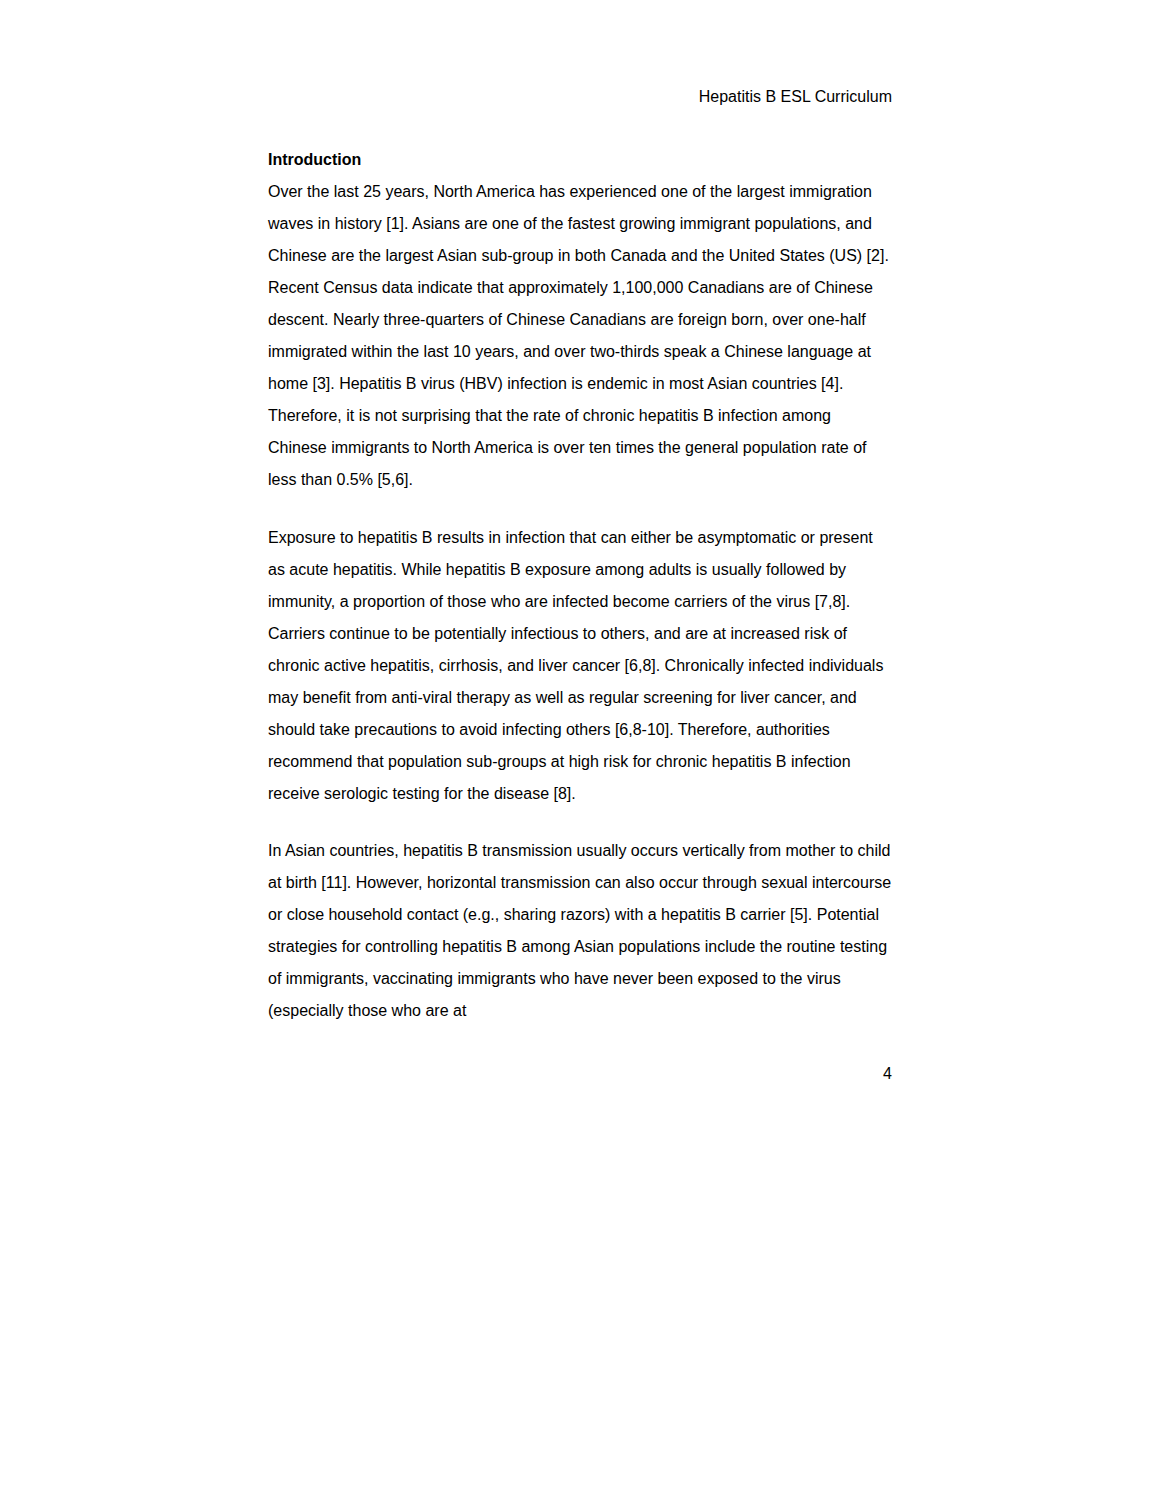Hepatitis B ESL Curriculum
Introduction
Over the last 25 years, North America has experienced one of the largest immigration waves in history [1]. Asians are one of the fastest growing immigrant populations, and Chinese are the largest Asian sub-group in both Canada and the United States (US) [2]. Recent Census data indicate that approximately 1,100,000 Canadians are of Chinese descent. Nearly three-quarters of Chinese Canadians are foreign born, over one-half immigrated within the last 10 years, and over two-thirds speak a Chinese language at home [3]. Hepatitis B virus (HBV) infection is endemic in most Asian countries [4]. Therefore, it is not surprising that the rate of chronic hepatitis B infection among Chinese immigrants to North America is over ten times the general population rate of less than 0.5% [5,6].
Exposure to hepatitis B results in infection that can either be asymptomatic or present as acute hepatitis. While hepatitis B exposure among adults is usually followed by immunity, a proportion of those who are infected become carriers of the virus [7,8]. Carriers continue to be potentially infectious to others, and are at increased risk of chronic active hepatitis, cirrhosis, and liver cancer [6,8]. Chronically infected individuals may benefit from anti-viral therapy as well as regular screening for liver cancer, and should take precautions to avoid infecting others [6,8-10]. Therefore, authorities recommend that population sub-groups at high risk for chronic hepatitis B infection receive serologic testing for the disease [8].
In Asian countries, hepatitis B transmission usually occurs vertically from mother to child at birth [11]. However, horizontal transmission can also occur through sexual intercourse or close household contact (e.g., sharing razors) with a hepatitis B carrier [5]. Potential strategies for controlling hepatitis B among Asian populations include the routine testing of immigrants, vaccinating immigrants who have never been exposed to the virus (especially those who are at
4